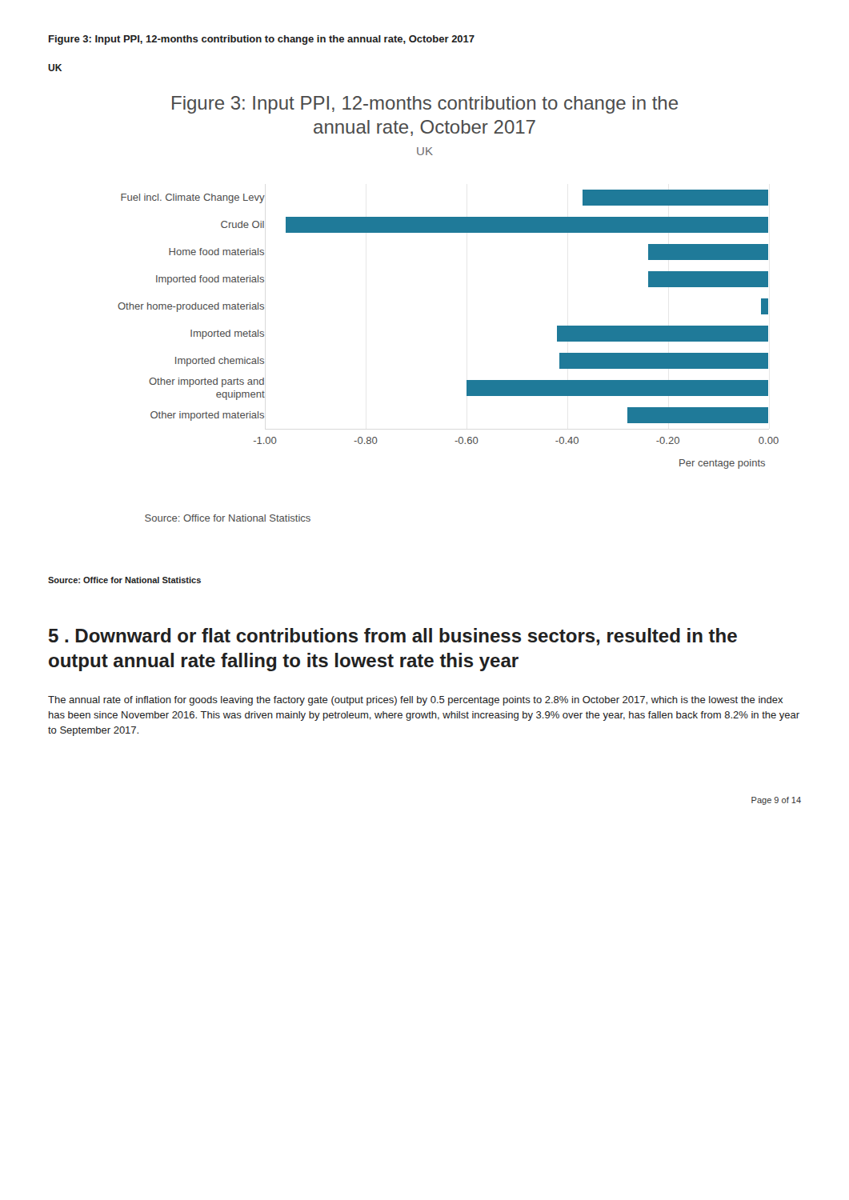Figure 3: Input PPI, 12-months contribution to change in the annual rate, October 2017
UK
Figure 3: Input PPI, 12-months contribution to change in the
annual rate, October 2017
UK
| Fuel incl. Climate Change Levy | |
| Crude Oil | |
| Home food materials | |
| Imported food materials | |
| Other home-produced materials | |
| Imported metals | |
| Imported chemicals | |
| Other imported parts and equipment | |
| Other imported materials | |
| | -1.00 -0.80 -0.60 -0.40 -0.20 0.00 Per centage points |
Source: Office for National Statistics
Source: Office for National Statistics
5 . Downward or flat contributions from all business sectors, resulted in the output annual rate falling to its lowest rate this year
The annual rate of inflation for goods leaving the factory gate (output prices) fell by 0.5 percentage points to 2.8% in October 2017, which is the lowest the index has been since November 2016. This was driven mainly by petroleum, where growth, whilst increasing by 3.9% over the year, has fallen back from 8.2% in the year to September 2017.
Page 9 of 14